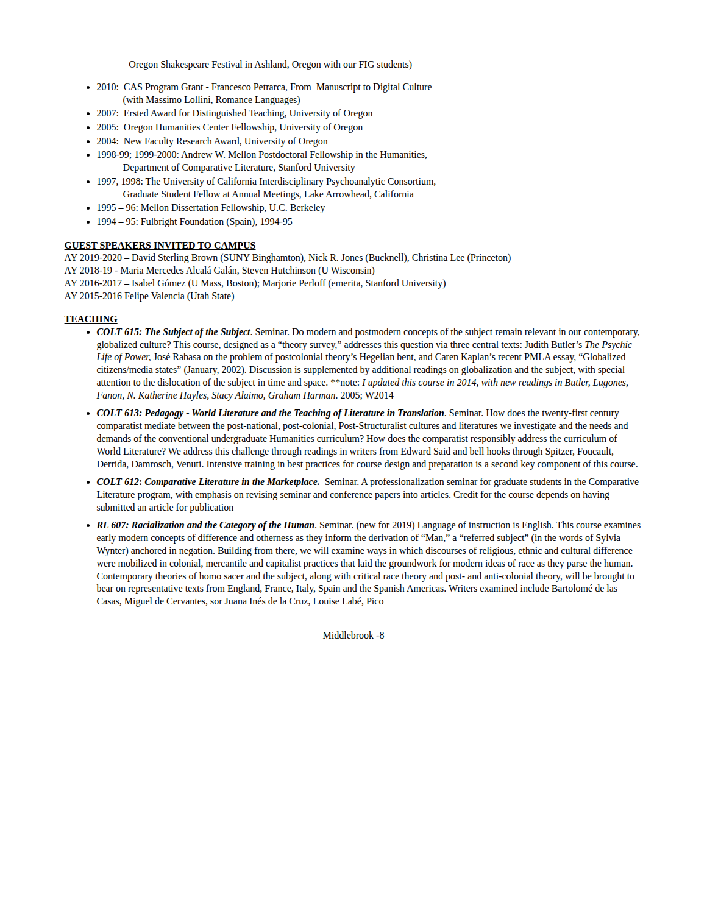Oregon Shakespeare Festival in Ashland, Oregon with our FIG students)
2010: CAS Program Grant - Francesco Petrarca, From Manuscript to Digital Culture (with Massimo Lollini, Romance Languages)
2007: Ersted Award for Distinguished Teaching, University of Oregon
2005: Oregon Humanities Center Fellowship, University of Oregon
2004: New Faculty Research Award, University of Oregon
1998-99; 1999-2000: Andrew W. Mellon Postdoctoral Fellowship in the Humanities, Department of Comparative Literature, Stanford University
1997, 1998: The University of California Interdisciplinary Psychoanalytic Consortium, Graduate Student Fellow at Annual Meetings, Lake Arrowhead, California
1995 – 96: Mellon Dissertation Fellowship, U.C. Berkeley
1994 – 95: Fulbright Foundation (Spain), 1994-95
Guest Speakers Invited to Campus
AY 2019-2020 – David Sterling Brown (SUNY Binghamton), Nick R. Jones (Bucknell), Christina Lee (Princeton)
AY 2018-19 - Maria Mercedes Alcalá Galán, Steven Hutchinson (U Wisconsin)
AY 2016-2017 – Isabel Gómez (U Mass, Boston); Marjorie Perloff (emerita, Stanford University)
AY 2015-2016 Felipe Valencia (Utah State)
Teaching
COLT 615: The Subject of the Subject. Seminar. Do modern and postmodern concepts of the subject remain relevant in our contemporary, globalized culture? This course, designed as a “theory survey,” addresses this question via three central texts: Judith Butler’s The Psychic Life of Power, José Rabasa on the problem of postcolonial theory’s Hegelian bent, and Caren Kaplan’s recent PMLA essay, “Globalized citizens/media states” (January, 2002). Discussion is supplemented by additional readings on globalization and the subject, with special attention to the dislocation of the subject in time and space. **note: I updated this course in 2014, with new readings in Butler, Lugones, Fanon, N. Katherine Hayles, Stacy Alaimo, Graham Harman. 2005; W2014
COLT 613: Pedagogy - World Literature and the Teaching of Literature in Translation. Seminar. How does the twenty-first century comparatist mediate between the post-national, post-colonial, Post-Structuralist cultures and literatures we investigate and the needs and demands of the conventional undergraduate Humanities curriculum? How does the comparatist responsibly address the curriculum of World Literature? We address this challenge through readings in writers from Edward Said and bell hooks through Spitzer, Foucault, Derrida, Damrosch, Venuti. Intensive training in best practices for course design and preparation is a second key component of this course.
COLT 612: Comparative Literature in the Marketplace. Seminar. A professionalization seminar for graduate students in the Comparative Literature program, with emphasis on revising seminar and conference papers into articles. Credit for the course depends on having submitted an article for publication
RL 607: Racialization and the Category of the Human. Seminar. (new for 2019) Language of instruction is English. This course examines early modern concepts of difference and otherness as they inform the derivation of “Man,” a “referred subject” (in the words of Sylvia Wynter) anchored in negation. Building from there, we will examine ways in which discourses of religious, ethnic and cultural difference were mobilized in colonial, mercantile and capitalist practices that laid the groundwork for modern ideas of race as they parse the human. Contemporary theories of homo sacer and the subject, along with critical race theory and post- and anti-colonial theory, will be brought to bear on representative texts from England, France, Italy, Spain and the Spanish Americas. Writers examined include Bartolomé de las Casas, Miguel de Cervantes, sor Juana Inés de la Cruz, Louise Labé, Pico
Middlebrook -8